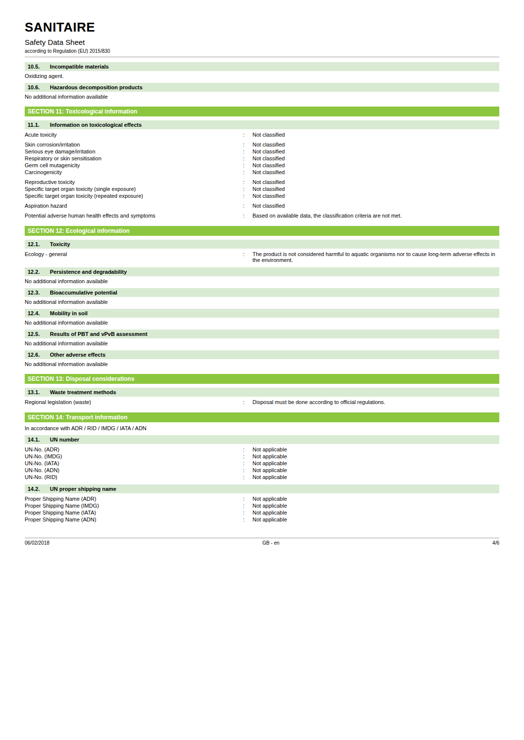SANITAIRE
Safety Data Sheet
according to Regulation (EU) 2015/830
10.5. Incompatible materials
Oxidizing agent.
10.6. Hazardous decomposition products
No additional information available
SECTION 11: Toxicological information
11.1. Information on toxicological effects
| Acute toxicity | : | Not classified |
| Skin corrosion/irritation | : | Not classified |
| Serious eye damage/irritation | : | Not classified |
| Respiratory or skin sensitisation | : | Not classified |
| Germ cell mutagenicity | : | Not classified |
| Carcinogenicity | : | Not classified |
| Reproductive toxicity | : | Not classified |
| Specific target organ toxicity (single exposure) | : | Not classified |
| Specific target organ toxicity (repeated exposure) | : | Not classified |
| Aspiration hazard | : | Not classified |
| Potential adverse human health effects and symptoms | : | Based on available data, the classification criteria are not met. |
SECTION 12: Ecological information
12.1. Toxicity
| Ecology - general | : | The product is not considered harmful to aquatic organisms nor to cause long-term adverse effects in the environment. |
12.2. Persistence and degradability
No additional information available
12.3. Bioaccumulative potential
No additional information available
12.4. Mobility in soil
No additional information available
12.5. Results of PBT and vPvB assessment
No additional information available
12.6. Other adverse effects
No additional information available
SECTION 13: Disposal considerations
13.1. Waste treatment methods
| Regional legislation (waste) | : | Disposal must be done according to official regulations. |
SECTION 14: Transport information
In accordance with ADR / RID / IMDG / IATA / ADN
14.1. UN number
| UN-No. (ADR) | : | Not applicable |
| UN-No. (IMDG) | : | Not applicable |
| UN-No. (IATA) | : | Not applicable |
| UN-No. (ADN) | : | Not applicable |
| UN-No. (RID) | : | Not applicable |
14.2. UN proper shipping name
| Proper Shipping Name (ADR) | : | Not applicable |
| Proper Shipping Name (IMDG) | : | Not applicable |
| Proper Shipping Name (IATA) | : | Not applicable |
| Proper Shipping Name (ADN) | : | Not applicable |
06/02/2018
GB - en
4/6